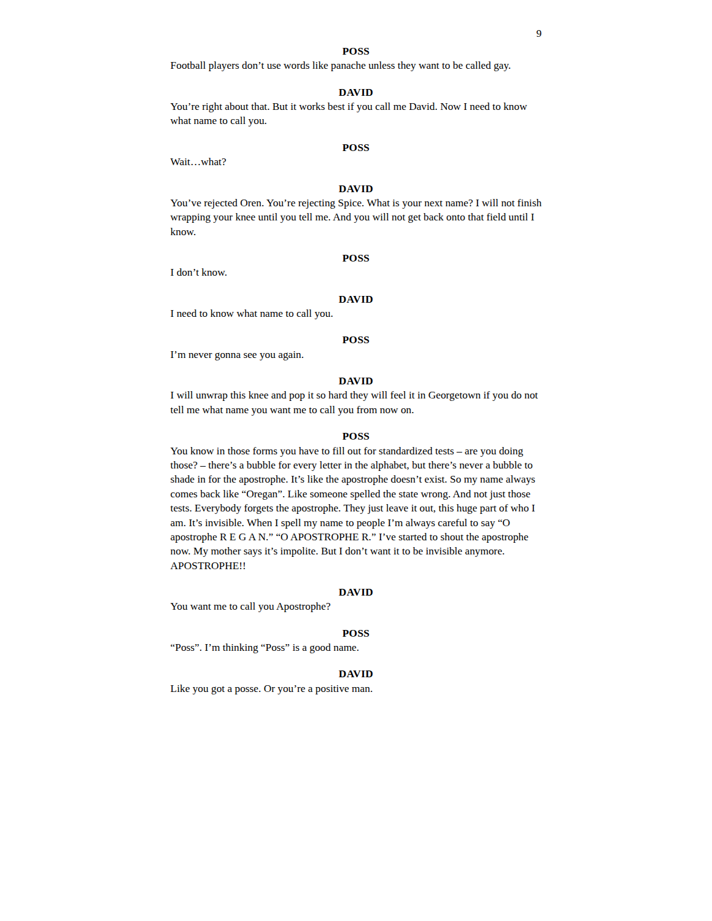9
POSS
Football players don’t use words like panache unless they want to be called gay.
DAVID
You’re right about that. But it works best if you call me David. Now I need to know what name to call you.
POSS
Wait…what?
DAVID
You’ve rejected Oren. You’re rejecting Spice. What is your next name? I will not finish wrapping your knee until you tell me. And you will not get back onto that field until I know.
POSS
I don’t know.
DAVID
I need to know what name to call you.
POSS
I’m never gonna see you again.
DAVID
I will unwrap this knee and pop it so hard they will feel it in Georgetown if you do not tell me what name you want me to call you from now on.
POSS
You know in those forms you have to fill out for standardized tests – are you doing those? – there’s a bubble for every letter in the alphabet, but there’s never a bubble to shade in for the apostrophe. It’s like the apostrophe doesn’t exist. So my name always comes back like “Oregan”. Like someone spelled the state wrong. And not just those tests. Everybody forgets the apostrophe. They just leave it out, this huge part of who I am. It’s invisible. When I spell my name to people I’m always careful to say “O apostrophe R E G A N.” “O APOSTROPHE R.” I’ve started to shout the apostrophe now. My mother says it’s impolite. But I don’t want it to be invisible anymore. APOSTROPHE!!
DAVID
You want me to call you Apostrophe?
POSS
“Poss”. I’m thinking “Poss” is a good name.
DAVID
Like you got a posse. Or you’re a positive man.